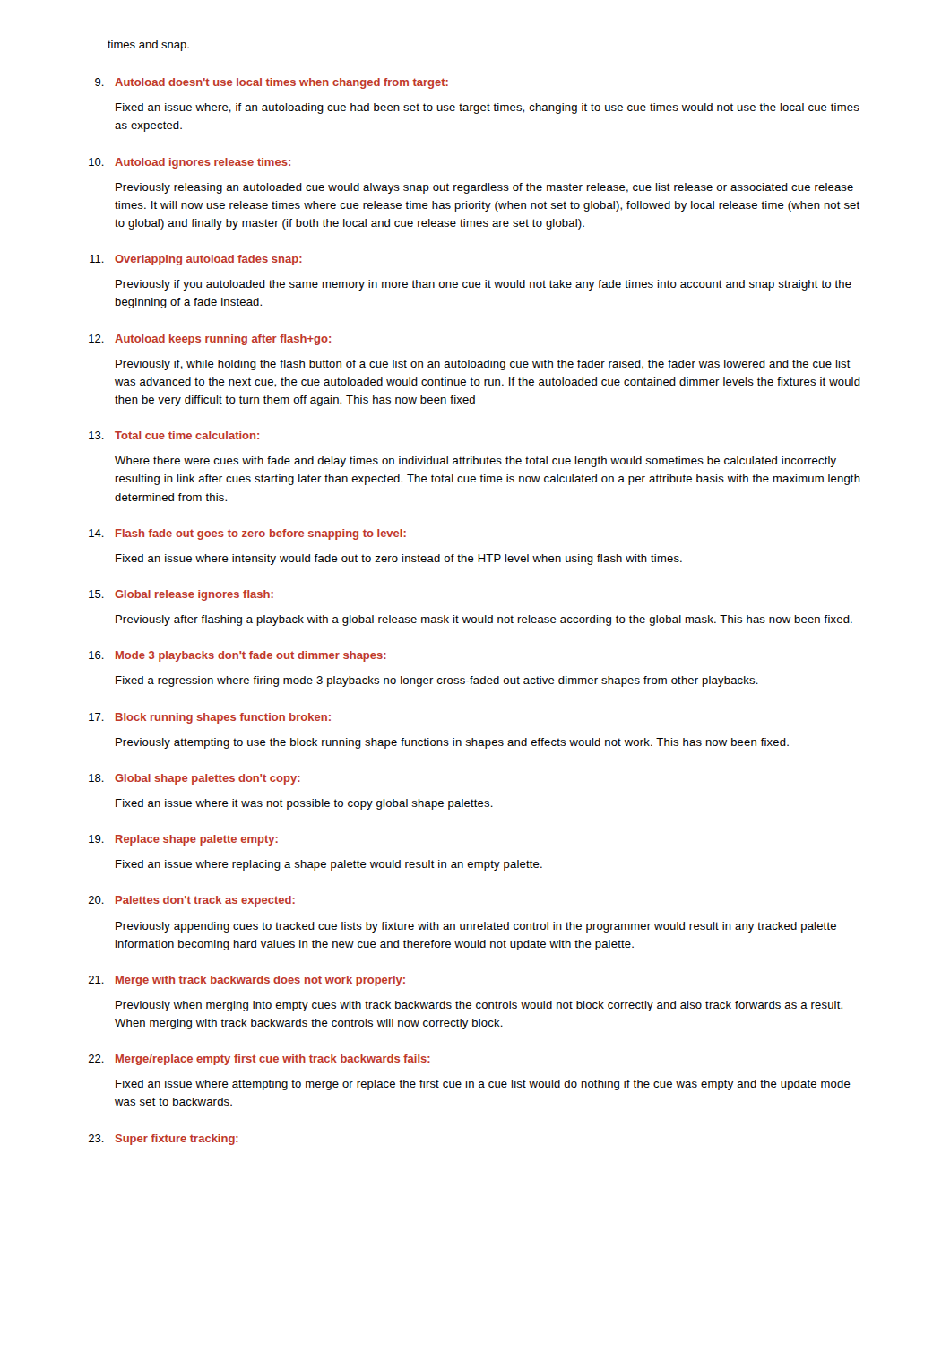times and snap.
Autoload doesn't use local times when changed from target: Fixed an issue where, if an autoloading cue had been set to use target times, changing it to use cue times would not use the local cue times as expected.
Autoload ignores release times: Previously releasing an autoloaded cue would always snap out regardless of the master release, cue list release or associated cue release times. It will now use release times where cue release time has priority (when not set to global), followed by local release time (when not set to global) and finally by master (if both the local and cue release times are set to global).
Overlapping autoload fades snap: Previously if you autoloaded the same memory in more than one cue it would not take any fade times into account and snap straight to the beginning of a fade instead.
Autoload keeps running after flash+go: Previously if, while holding the flash button of a cue list on an autoloading cue with the fader raised, the fader was lowered and the cue list was advanced to the next cue, the cue autoloaded would continue to run. If the autoloaded cue contained dimmer levels the fixtures it would then be very difficult to turn them off again. This has now been fixed
Total cue time calculation: Where there were cues with fade and delay times on individual attributes the total cue length would sometimes be calculated incorrectly resulting in link after cues starting later than expected. The total cue time is now calculated on a per attribute basis with the maximum length determined from this.
Flash fade out goes to zero before snapping to level: Fixed an issue where intensity would fade out to zero instead of the HTP level when using flash with times.
Global release ignores flash: Previously after flashing a playback with a global release mask it would not release according to the global mask. This has now been fixed.
Mode 3 playbacks don't fade out dimmer shapes: Fixed a regression where firing mode 3 playbacks no longer cross-faded out active dimmer shapes from other playbacks.
Block running shapes function broken: Previously attempting to use the block running shape functions in shapes and effects would not work. This has now been fixed.
Global shape palettes don't copy: Fixed an issue where it was not possible to copy global shape palettes.
Replace shape palette empty: Fixed an issue where replacing a shape palette would result in an empty palette.
Palettes don't track as expected: Previously appending cues to tracked cue lists by fixture with an unrelated control in the programmer would result in any tracked palette information becoming hard values in the new cue and therefore would not update with the palette.
Merge with track backwards does not work properly: Previously when merging into empty cues with track backwards the controls would not block correctly and also track forwards as a result. When merging with track backwards the controls will now correctly block.
Merge/replace empty first cue with track backwards fails: Fixed an issue where attempting to merge or replace the first cue in a cue list would do nothing if the cue was empty and the update mode was set to backwards.
Super fixture tracking: